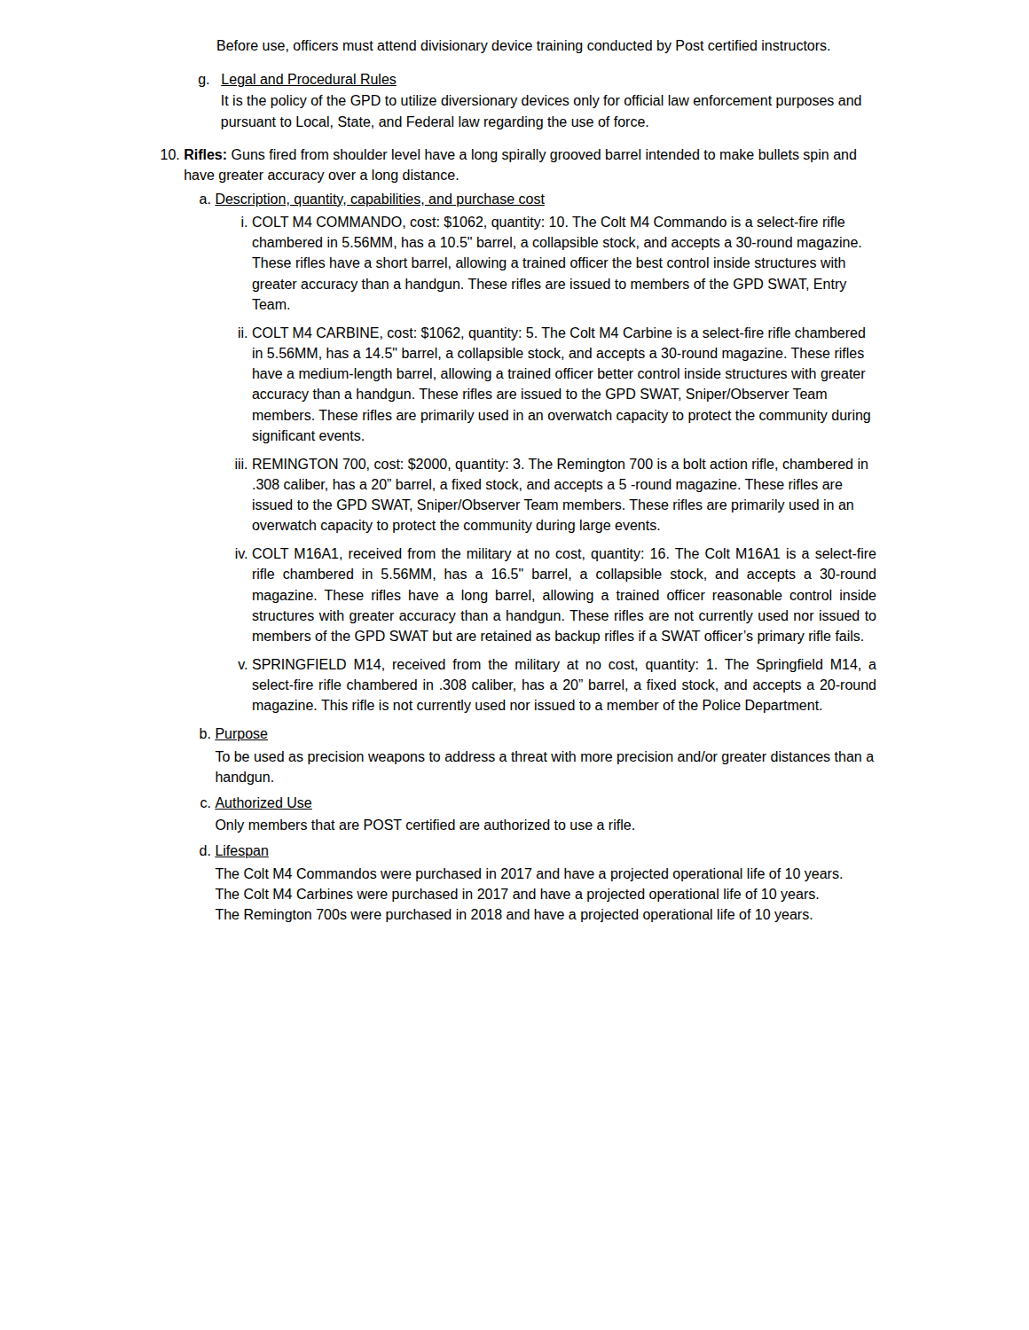Before use, officers must attend divisionary device training conducted by Post certified instructors.
g. Legal and Procedural Rules
It is the policy of the GPD to utilize diversionary devices only for official law enforcement purposes and pursuant to Local, State, and Federal law regarding the use of force.
Rifles: Guns fired from shoulder level have a long spirally grooved barrel intended to make bullets spin and have greater accuracy over a long distance.
Description, quantity, capabilities, and purchase cost
COLT M4 COMMANDO, cost: $1062, quantity: 10. The Colt M4 Commando is a select-fire rifle chambered in 5.56MM, has a 10.5" barrel, a collapsible stock, and accepts a 30-round magazine. These rifles have a short barrel, allowing a trained officer the best control inside structures with greater accuracy than a handgun. These rifles are issued to members of the GPD SWAT, Entry Team.
COLT M4 CARBINE, cost: $1062, quantity: 5. The Colt M4 Carbine is a select-fire rifle chambered in 5.56MM, has a 14.5" barrel, a collapsible stock, and accepts a 30-round magazine. These rifles have a medium-length barrel, allowing a trained officer better control inside structures with greater accuracy than a handgun. These rifles are issued to the GPD SWAT, Sniper/Observer Team members. These rifles are primarily used in an overwatch capacity to protect the community during significant events.
REMINGTON 700, cost: $2000, quantity: 3. The Remington 700 is a bolt action rifle, chambered in .308 caliber, has a 20” barrel, a fixed stock, and accepts a 5 -round magazine. These rifles are issued to the GPD SWAT, Sniper/Observer Team members. These rifles are primarily used in an overwatch capacity to protect the community during large events.
COLT M16A1, received from the military at no cost, quantity: 16. The Colt M16A1 is a select-fire rifle chambered in 5.56MM, has a 16.5" barrel, a collapsible stock, and accepts a 30-round magazine. These rifles have a long barrel, allowing a trained officer reasonable control inside structures with greater accuracy than a handgun. These rifles are not currently used nor issued to members of the GPD SWAT but are retained as backup rifles if a SWAT officer’s primary rifle fails.
SPRINGFIELD M14, received from the military at no cost, quantity: 1. The Springfield M14, a select-fire rifle chambered in .308 caliber, has a 20” barrel, a fixed stock, and accepts a 20-round magazine. This rifle is not currently used nor issued to a member of the Police Department.
Purpose
To be used as precision weapons to address a threat with more precision and/or greater distances than a handgun.
Authorized Use
Only members that are POST certified are authorized to use a rifle.
Lifespan
The Colt M4 Commandos were purchased in 2017 and have a projected operational life of 10 years.
The Colt M4 Carbines were purchased in 2017 and have a projected operational life of 10 years.
The Remington 700s were purchased in 2018 and have a projected operational life of 10 years.